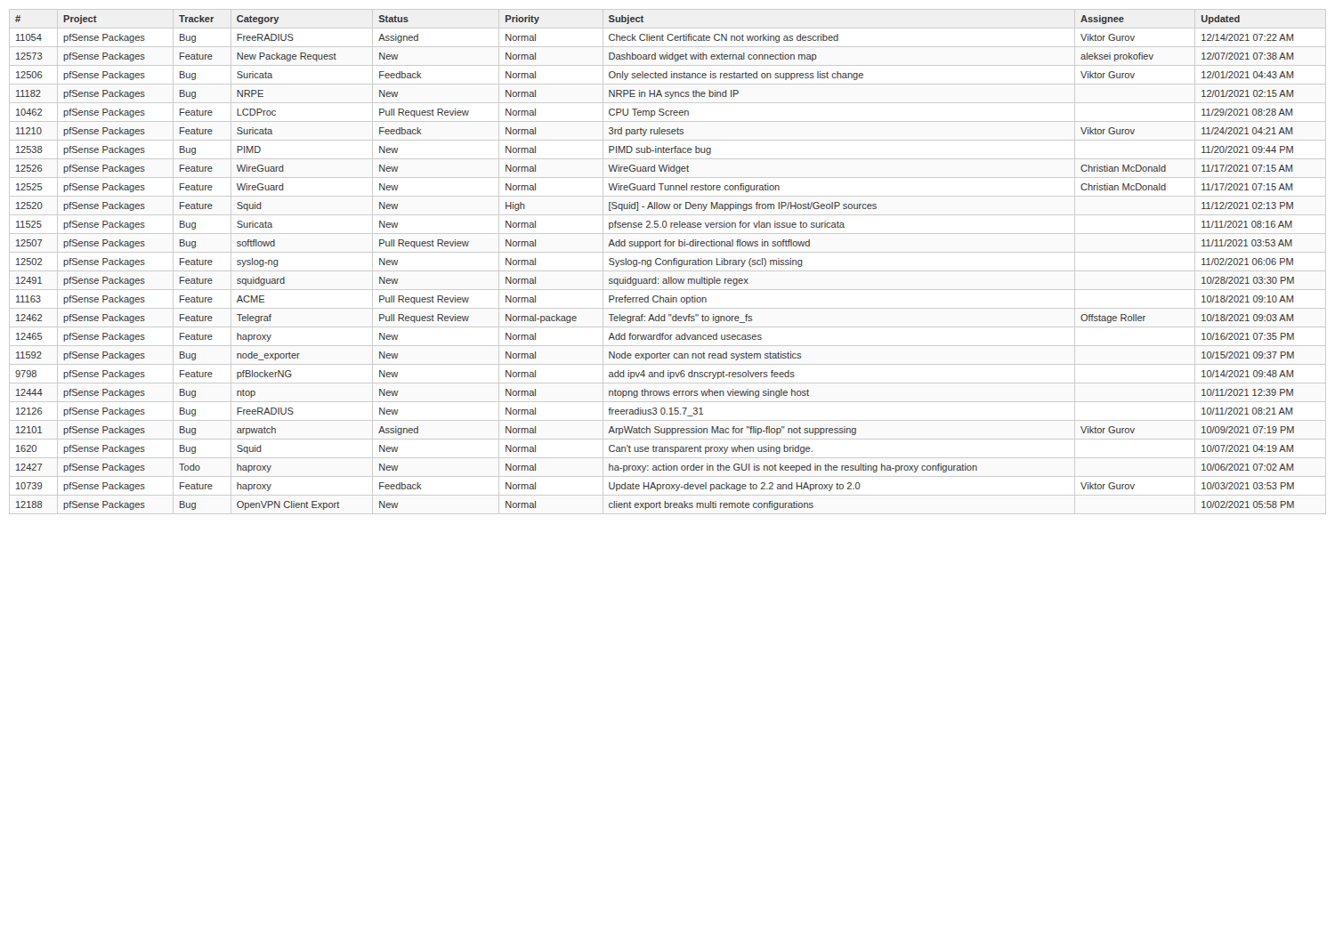| # | Project | Tracker | Category | Status | Priority | Subject | Assignee | Updated |
| --- | --- | --- | --- | --- | --- | --- | --- | --- |
| 11054 | pfSense Packages | Bug | FreeRADIUS | Assigned | Normal | Check Client Certificate CN not working as described | Viktor Gurov | 12/14/2021 07:22 AM |
| 12573 | pfSense Packages | Feature | New Package Request | New | Normal | Dashboard widget with external connection map | aleksei prokofiev | 12/07/2021 07:38 AM |
| 12506 | pfSense Packages | Bug | Suricata | Feedback | Normal | Only selected instance is restarted on suppress list change | Viktor Gurov | 12/01/2021 04:43 AM |
| 11182 | pfSense Packages | Bug | NRPE | New | Normal | NRPE in HA syncs the bind IP | | 12/01/2021 02:15 AM |
| 10462 | pfSense Packages | Feature | LCDProc | Pull Request Review | Normal | CPU Temp Screen | | 11/29/2021 08:28 AM |
| 11210 | pfSense Packages | Feature | Suricata | Feedback | Normal | 3rd party rulesets | Viktor Gurov | 11/24/2021 04:21 AM |
| 12538 | pfSense Packages | Bug | PIMD | New | Normal | PIMD sub-interface bug | | 11/20/2021 09:44 PM |
| 12526 | pfSense Packages | Feature | WireGuard | New | Normal | WireGuard Widget | Christian McDonald | 11/17/2021 07:15 AM |
| 12525 | pfSense Packages | Feature | WireGuard | New | Normal | WireGuard Tunnel restore configuration | Christian McDonald | 11/17/2021 07:15 AM |
| 12520 | pfSense Packages | Feature | Squid | New | High | [Squid] - Allow or Deny Mappings from IP/Host/GeoIP sources | | 11/12/2021 02:13 PM |
| 11525 | pfSense Packages | Bug | Suricata | New | Normal | pfsense 2.5.0 release version for vlan issue to suricata | | 11/11/2021 08:16 AM |
| 12507 | pfSense Packages | Bug | softflowd | Pull Request Review | Normal | Add support for bi-directional flows in softflowd | | 11/11/2021 03:53 AM |
| 12502 | pfSense Packages | Feature | syslog-ng | New | Normal | Syslog-ng Configuration Library (scl) missing | | 11/02/2021 06:06 PM |
| 12491 | pfSense Packages | Feature | squidguard | New | Normal | squidguard: allow multiple regex | | 10/28/2021 03:30 PM |
| 11163 | pfSense Packages | Feature | ACME | Pull Request Review | Normal | Preferred Chain option | | 10/18/2021 09:10 AM |
| 12462 | pfSense Packages | Feature | Telegraf | Pull Request Review | Normal-package | Telegraf: Add "devfs" to ignore_fs | Offstage Roller | 10/18/2021 09:03 AM |
| 12465 | pfSense Packages | Feature | haproxy | New | Normal | Add forwardfor advanced usecases | | 10/16/2021 07:35 PM |
| 11592 | pfSense Packages | Bug | node_exporter | New | Normal | Node exporter can not read system statistics | | 10/15/2021 09:37 PM |
| 9798 | pfSense Packages | Feature | pfBlockerNG | New | Normal | add ipv4 and ipv6 dnscrypt-resolvers feeds | | 10/14/2021 09:48 AM |
| 12444 | pfSense Packages | Bug | ntop | New | Normal | ntopng throws errors when viewing single host | | 10/11/2021 12:39 PM |
| 12126 | pfSense Packages | Bug | FreeRADIUS | New | Normal | freeradius3 0.15.7_31 | | 10/11/2021 08:21 AM |
| 12101 | pfSense Packages | Bug | arpwatch | Assigned | Normal | ArpWatch Suppression Mac for "flip-flop" not suppressing | Viktor Gurov | 10/09/2021 07:19 PM |
| 1620 | pfSense Packages | Bug | Squid | New | Normal | Can't use transparent proxy when using bridge. | | 10/07/2021 04:19 AM |
| 12427 | pfSense Packages | Todo | haproxy | New | Normal | ha-proxy: action order in the GUI is not keeped in the resulting ha-proxy configuration | | 10/06/2021 07:02 AM |
| 10739 | pfSense Packages | Feature | haproxy | Feedback | Normal | Update HAproxy-devel package to 2.2 and HAproxy to 2.0 | Viktor Gurov | 10/03/2021 03:53 PM |
| 12188 | pfSense Packages | Bug | OpenVPN Client Export | New | Normal | client export breaks multi remote configurations | | 10/02/2021 05:58 PM |